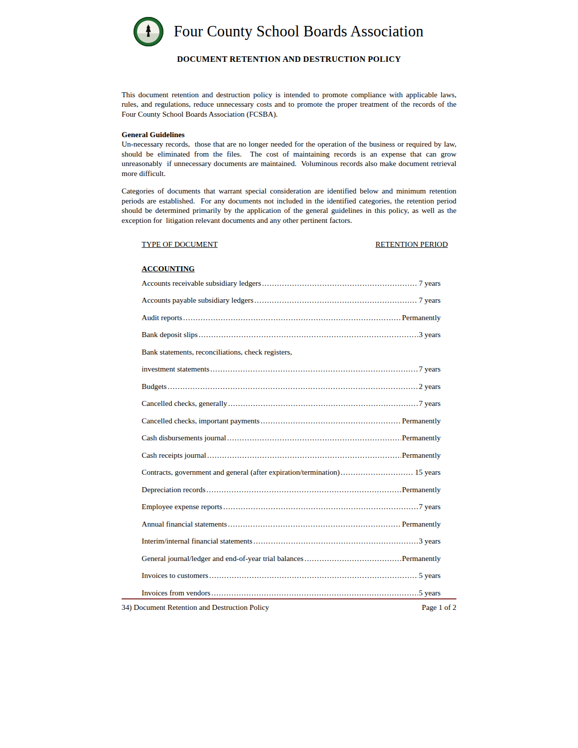Four County School Boards Association
DOCUMENT RETENTION AND DESTRUCTION POLICY
This document retention and destruction policy is intended to promote compliance with applicable laws, rules, and regulations, reduce unnecessary costs and to promote the proper treatment of the records of the Four County School Boards Association (FCSBA).
General Guidelines
Un-necessary records, those that are no longer needed for the operation of the business or required by law, should be eliminated from the files. The cost of maintaining records is an expense that can grow unreasonably if unnecessary documents are maintained. Voluminous records also make document retrieval more difficult.
Categories of documents that warrant special consideration are identified below and minimum retention periods are established. For any documents not included in the identified categories, the retention period should be determined primarily by the application of the general guidelines in this policy, as well as the exception for litigation relevant documents and any other pertinent factors.
TYPE OF DOCUMENT RETENTION PERIOD
ACCOUNTING
Accounts receivable subsidiary ledgers 7 years
Accounts payable subsidiary ledgers 7 years
Audit reports Permanently
Bank deposit slips 3 years
Bank statements, reconciliations, check registers,
investment statements 7 years
Budgets 2 years
Cancelled checks, generally 7 years
Cancelled checks, important payments Permanently
Cash disbursements journal Permanently
Cash receipts journal Permanently
Contracts, government and general (after expiration/termination) 15 years
Depreciation records Permanently
Employee expense reports 7 years
Annual financial statements Permanently
Interim/internal financial statements 3 years
General journal/ledger and end-of-year trial balances Permanently
Invoices to customers 5 years
Invoices from vendors 5 years
34) Document Retention and Destruction Policy Page 1 of 2